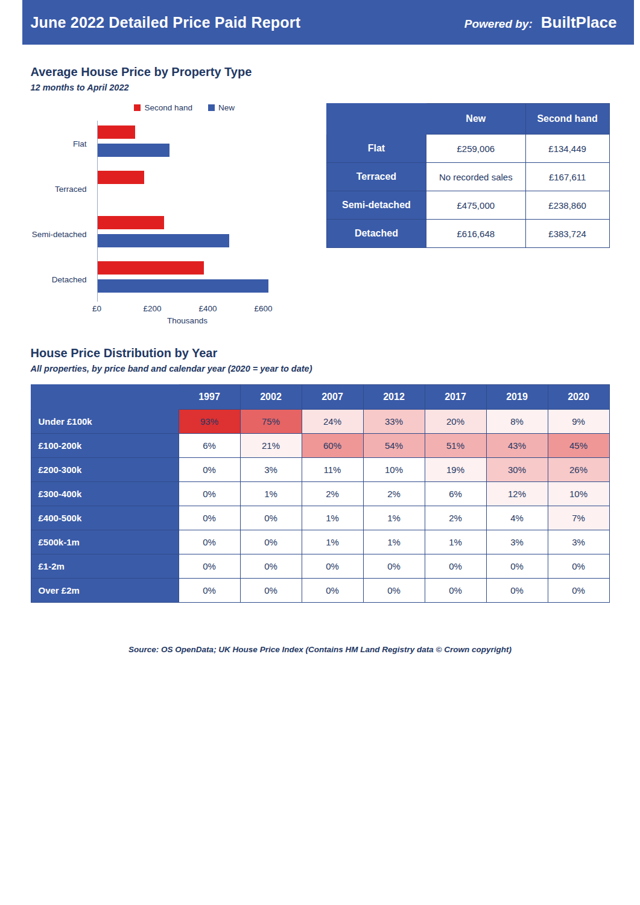June 2022 Detailed Price Paid Report
Powered by: BuiltPlace
Average House Price by Property Type
12 months to April 2022
Second hand New
Flat
Terraced
Semi-detached
Detached
£0 £200 £400 £600 Thousands
| | New | Second hand |
| --- | --- | --- |
| Flat | £259,006 | £134,449 |
| Terraced | No recorded sales | £167,611 |
| Semi-detached | £475,000 | £238,860 |
| Detached | £616,648 | £383,724 |
House Price Distribution by Year
All properties, by price band and calendar year (2020 = year to date)
| | 1997 | 2002 | 2007 | 2012 | 2017 | 2019 | 2020 |
| --- | --- | --- | --- | --- | --- | --- | --- |
| Under £100k | 93% | 75% | 24% | 33% | 20% | 8% | 9% |
| £100-200k | 6% | 21% | 60% | 54% | 51% | 43% | 45% |
| £200-300k | 0% | 3% | 11% | 10% | 19% | 30% | 26% |
| £300-400k | 0% | 1% | 2% | 2% | 6% | 12% | 10% |
| £400-500k | 0% | 0% | 1% | 1% | 2% | 4% | 7% |
| £500k-1m | 0% | 0% | 1% | 1% | 1% | 3% | 3% |
| £1-2m | 0% | 0% | 0% | 0% | 0% | 0% | 0% |
| Over £2m | 0% | 0% | 0% | 0% | 0% | 0% | 0% |
Source: OS OpenData; UK House Price Index (Contains HM Land Registry data © Crown copyright)